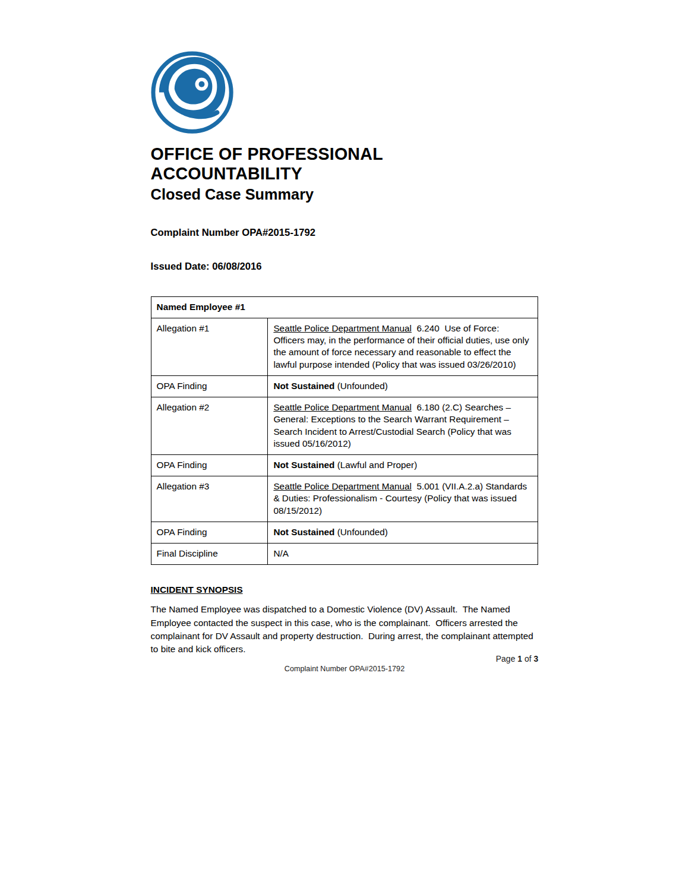OPA Logo
OFFICE OF PROFESSIONAL ACCOUNTABILITY
Closed Case Summary
Complaint Number OPA#2015-1792
Issued Date: 06/08/2016
| Named Employee #1 |
| --- |
| Allegation #1 | Seattle Police Department Manual 6.240 Use of Force: Officers may, in the performance of their official duties, use only the amount of force necessary and reasonable to effect the lawful purpose intended (Policy that was issued 03/26/2010) |
| OPA Finding | Not Sustained (Unfounded) |
| Allegation #2 | Seattle Police Department Manual 6.180 (2.C) Searches – General: Exceptions to the Search Warrant Requirement – Search Incident to Arrest/Custodial Search (Policy that was issued 05/16/2012) |
| OPA Finding | Not Sustained (Lawful and Proper) |
| Allegation #3 | Seattle Police Department Manual 5.001 (VII.A.2.a) Standards & Duties: Professionalism - Courtesy (Policy that was issued 08/15/2012) |
| OPA Finding | Not Sustained (Unfounded) |
| Final Discipline | N/A |
INCIDENT SYNOPSIS
The Named Employee was dispatched to a Domestic Violence (DV) Assault. The Named Employee contacted the suspect in this case, who is the complainant. Officers arrested the complainant for DV Assault and property destruction. During arrest, the complainant attempted to bite and kick officers.
Page 1 of 3
Complaint Number OPA#2015-1792